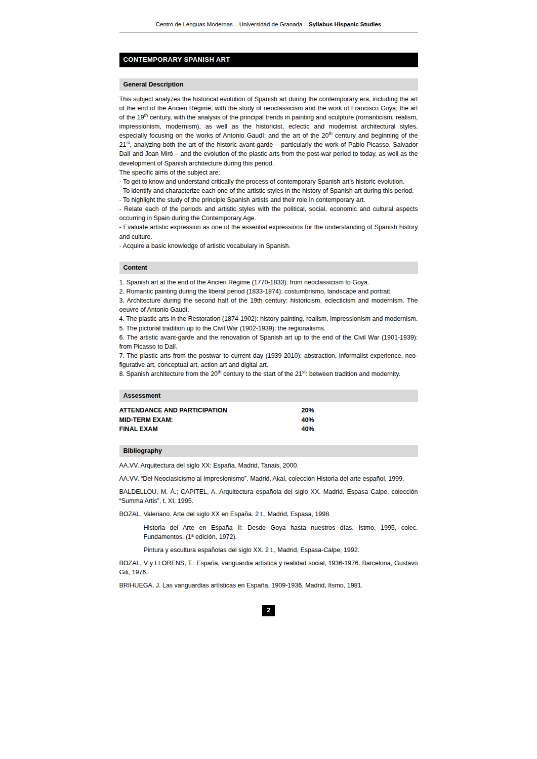Centro de Lenguas Modernas – Universidad de Granada – Syllabus Hispanic Studies
Contemporary Spanish Art
General Description
This subject analyzes the historical evolution of Spanish art during the contemporary era, including the art of the end of the Ancien Régime, with the study of neoclassicism and the work of Francisco Goya; the art of the 19th century, with the analysis of the principal trends in painting and sculpture (romanticism, realism, impressionism, modernism), as well as the historicist, eclectic and modernist architectural styles, especially focusing on the works of Antonio Gaudí; and the art of the 20th century and beginning of the 21st, analyzing both the art of the historic avant-garde – particularly the work of Pablo Picasso, Salvador Dalí and Joan Miró – and the evolution of the plastic arts from the post-war period to today, as well as the development of Spanish architecture during this period.
The specific aims of the subject are:
- To get to know and understand critically the process of contemporary Spanish art’s historic evolution.
- To identify and characterize each one of the artistic styles in the history of Spanish art during this period.
- To highlight the study of the principle Spanish artists and their role in contemporary art.
- Relate each of the periods and artistic styles with the political, social, economic and cultural aspects occurring in Spain during the Contemporary Age.
- Evaluate artistic expression as one of the essential expressions for the understanding of Spanish history and culture.
- Acquire a basic knowledge of artistic vocabulary in Spanish.
Content
1. Spanish art at the end of the Ancien Régime (1770-1833): from neoclassicism to Goya.
2. Romantic painting during the liberal period (1833-1874): costumbrismo, landscape and portrait.
3. Architecture during the second half of the 19th century: historicism, eclecticism and modernism. The oeuvre of Antonio Gaudí.
4. The plastic arts in the Restoration (1874-1902): history painting, realism, impressionism and modernism.
5. The pictorial tradition up to the Civil War (1902-1939): the regionalisms.
6. The artistic avant-garde and the renovation of Spanish art up to the end of the Civil War (1901-1939): from Picasso to Dalí.
7. The plastic arts from the postwar to current day (1939-2010): abstraction, informalist experience, neo-figurative art, conceptual art, action art and digital art.
8. Spanish architecture from the 20th century to the start of the 21st: between tradition and modernity.
Assessment
| ATTENDANCE AND PARTICIPATION | 20% |
| MID-TERM EXAM: | 40% |
| FINAL EXAM | 40% |
Bibliography
AA.VV. Arquitectura del siglo XX: España. Madrid, Tanais, 2000.
AA.VV. “Del Neoclasicismo al Impresionismo”. Madrid, Akal, colección Historia del arte español, 1999.
BALDELLOU, M. Á.; CAPITEL, A. Arquitectura española del siglo XX. Madrid, Espasa Calpe, colección “Summa Artis”, t. XI, 1995.
BOZAL, Valeriano. Arte del siglo XX en España. 2 t., Madrid, Espasa, 1998.
Historia del Arte en España II: Desde Goya hasta nuestros días. Istmo, 1995, colec. Fundamentos. (1ª edición, 1972).
Pintura y escultura españolas del siglo XX. 2 t., Madrid, Espasa-Calpe, 1992.
BOZAL, V y LLORENS, T.: España, vanguardia artística y realidad social, 1936-1976. Barcelona, Gustavo Gili, 1976.
BRIHUEGA, J. Las vanguardias artísticas en España, 1909-1936. Madrid, Itsmo, 1981.
2